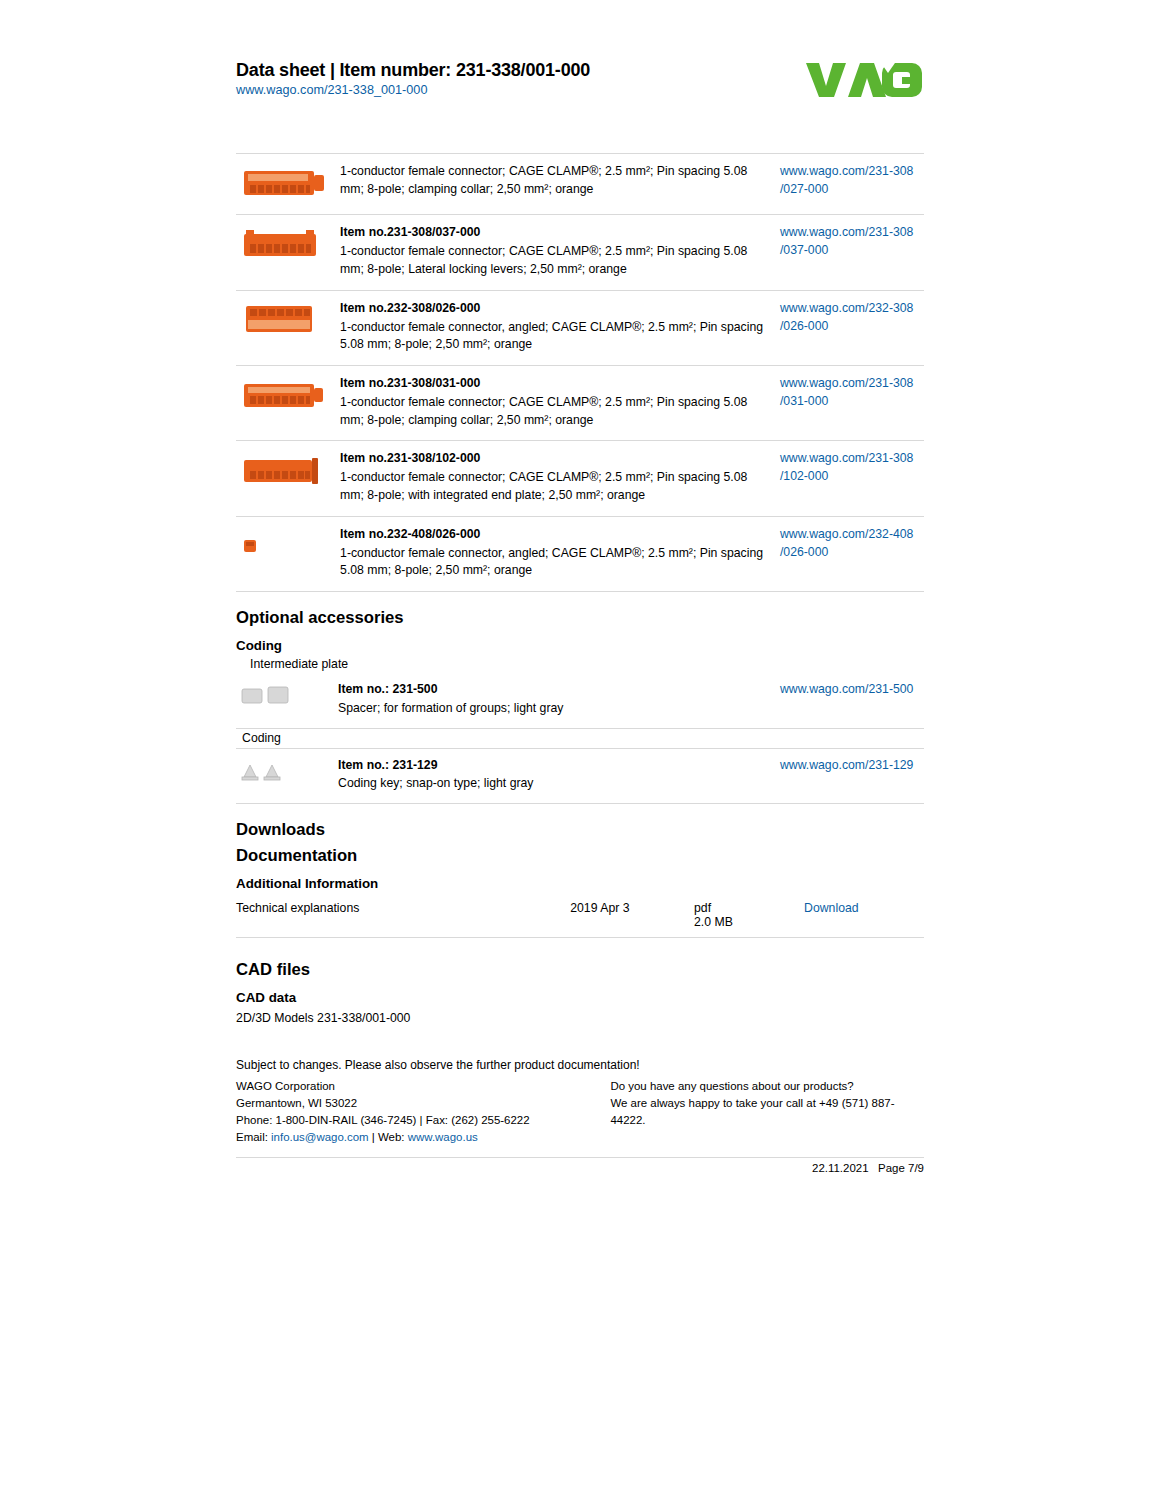Data sheet | Item number: 231-338/001-000
www.wago.com/231-338_001-000
| | 1-conductor female connector; CAGE CLAMP®; 2.5 mm²; Pin spacing 5.08 mm; 8-pole; clamping collar; 2,50 mm²; orange | www.wago.com/231-308 /027-000 |
| | Item no.231-308/037-000 1-conductor female connector; CAGE CLAMP®; 2.5 mm²; Pin spacing 5.08 mm; 8-pole; Lateral locking levers; 2,50 mm²; orange | www.wago.com/231-308 /037-000 |
| | Item no.232-308/026-000 1-conductor female connector, angled; CAGE CLAMP®; 2.5 mm²; Pin spacing 5.08 mm; 8-pole; 2,50 mm²; orange | www.wago.com/232-308 /026-000 |
| | Item no.231-308/031-000 1-conductor female connector; CAGE CLAMP®; 2.5 mm²; Pin spacing 5.08 mm; 8-pole; clamping collar; 2,50 mm²; orange | www.wago.com/231-308 /031-000 |
| | Item no.231-308/102-000 1-conductor female connector; CAGE CLAMP®; 2.5 mm²; Pin spacing 5.08 mm; 8-pole; with integrated end plate; 2,50 mm²; orange | www.wago.com/231-308 /102-000 |
| | Item no.232-408/026-000 1-conductor female connector, angled; CAGE CLAMP®; 2.5 mm²; Pin spacing 5.08 mm; 8-pole; 2,50 mm²; orange | www.wago.com/232-408 /026-000 |
Optional accessories
Coding
Intermediate plate
| | Item no.: 231-500 Spacer; for formation of groups; light gray | www.wago.com/231-500 |
| Coding |
| | Item no.: 231-129 Coding key; snap-on type; light gray | www.wago.com/231-129 |
Downloads
Documentation
Additional Information
| Technical explanations | 2019 Apr 3 | pdf 2.0 MB | Download |
CAD files
CAD data
2D/3D Models 231-338/001-000
Subject to changes. Please also observe the further product documentation!
WAGO Corporation
Germantown, WI 53022
Phone: 1-800-DIN-RAIL (346-7245) | Fax: (262) 255-6222
Email: info.us@wago.com | Web: www.wago.us
Do you have any questions about our products?
We are always happy to take your call at +49 (571) 887-44222.
22.11.2021 Page 7/9